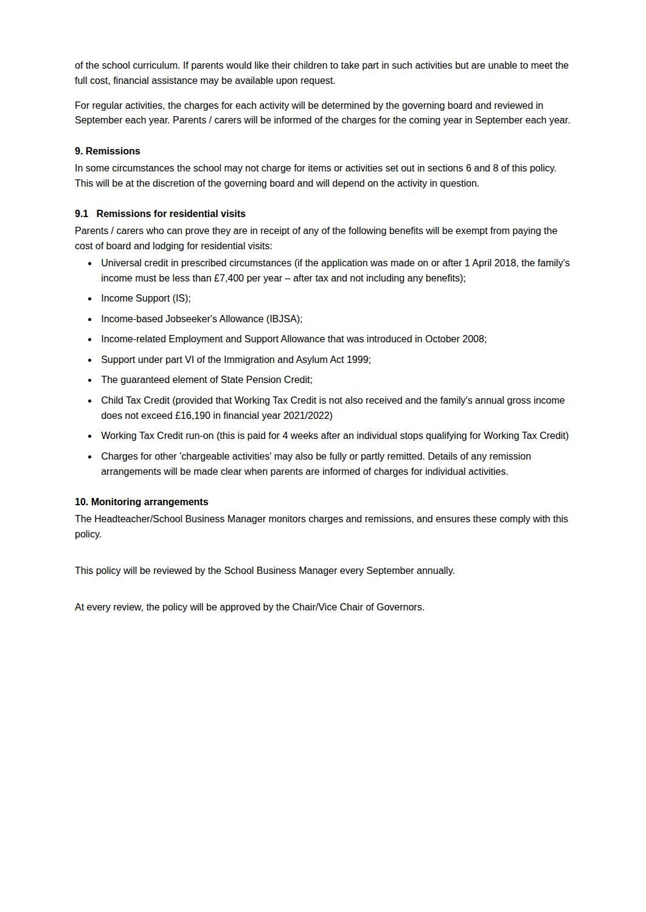of the school curriculum. If parents would like their children to take part in such activities but are unable to meet the full cost, financial assistance may be available upon request.
For regular activities, the charges for each activity will be determined by the governing board and reviewed in September each year. Parents / carers will be informed of the charges for the coming year in September each year.
9. Remissions
In some circumstances the school may not charge for items or activities set out in sections 6 and 8 of this policy. This will be at the discretion of the governing board and will depend on the activity in question.
9.1 Remissions for residential visits
Parents / carers who can prove they are in receipt of any of the following benefits will be exempt from paying the cost of board and lodging for residential visits:
Universal credit in prescribed circumstances (if the application was made on or after 1 April 2018, the family's income must be less than £7,400 per year – after tax and not including any benefits);
Income Support (IS);
Income-based Jobseeker's Allowance (IBJSA);
Income-related Employment and Support Allowance that was introduced in October 2008;
Support under part VI of the Immigration and Asylum Act 1999;
The guaranteed element of State Pension Credit;
Child Tax Credit (provided that Working Tax Credit is not also received and the family's annual gross income does not exceed £16,190 in financial year 2021/2022)
Working Tax Credit run-on (this is paid for 4 weeks after an individual stops qualifying for Working Tax Credit)
Charges for other 'chargeable activities' may also be fully or partly remitted. Details of any remission arrangements will be made clear when parents are informed of charges for individual activities.
10. Monitoring arrangements
The Headteacher/School Business Manager monitors charges and remissions, and ensures these comply with this policy.
This policy will be reviewed by the School Business Manager every September annually.
At every review, the policy will be approved by the Chair/Vice Chair of Governors.